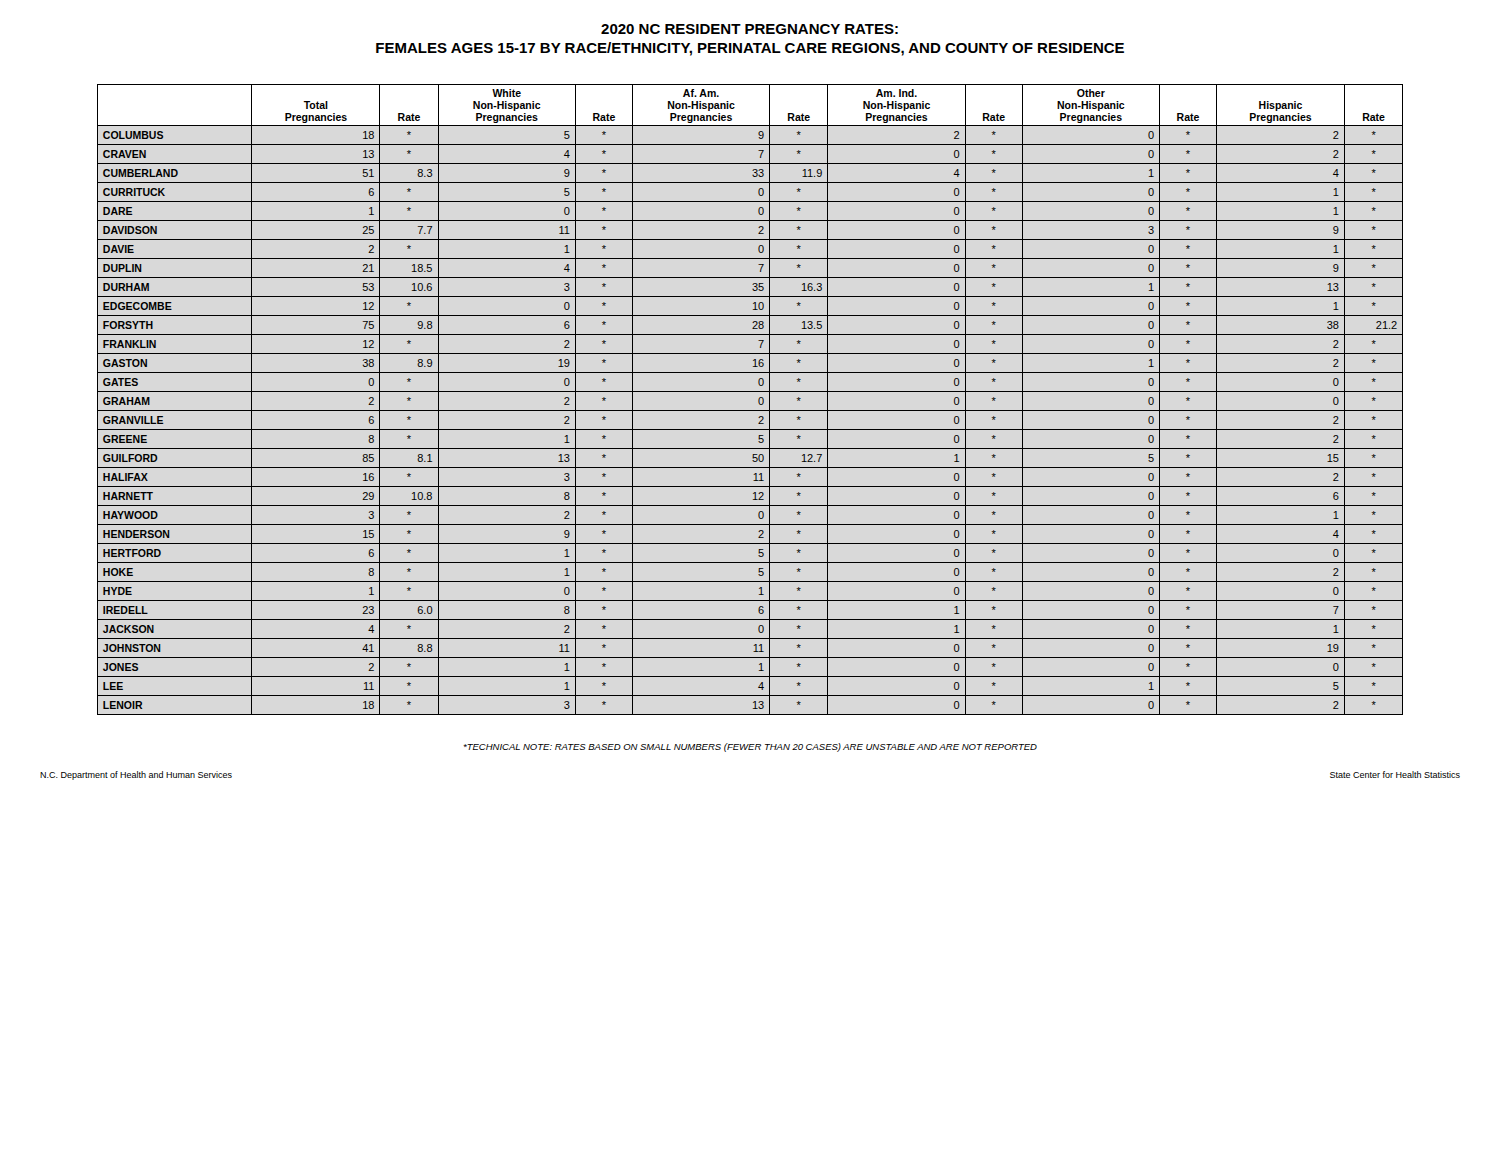2020 NC RESIDENT PREGNANCY RATES:
FEMALES AGES 15-17 BY RACE/ETHNICITY, PERINATAL CARE REGIONS, AND COUNTY OF RESIDENCE
| | Total Pregnancies | Rate | White Non-Hispanic Pregnancies | Rate | Af. Am. Non-Hispanic Pregnancies | Rate | Am. Ind. Non-Hispanic Pregnancies | Rate | Other Non-Hispanic Pregnancies | Rate | Hispanic Pregnancies | Rate |
| --- | --- | --- | --- | --- | --- | --- | --- | --- | --- | --- | --- | --- |
| COLUMBUS | 18 | * | 5 | * | 9 | * | 2 | * | 0 | * | 2 | * |
| CRAVEN | 13 | * | 4 | * | 7 | * | 0 | * | 0 | * | 2 | * |
| CUMBERLAND | 51 | 8.3 | 9 | * | 33 | 11.9 | 4 | * | 1 | * | 4 | * |
| CURRITUCK | 6 | * | 5 | * | 0 | * | 0 | * | 0 | * | 1 | * |
| DARE | 1 | * | 0 | * | 0 | * | 0 | * | 0 | * | 1 | * |
| DAVIDSON | 25 | 7.7 | 11 | * | 2 | * | 0 | * | 3 | * | 9 | * |
| DAVIE | 2 | * | 1 | * | 0 | * | 0 | * | 0 | * | 1 | * |
| DUPLIN | 21 | 18.5 | 4 | * | 7 | * | 0 | * | 0 | * | 9 | * |
| DURHAM | 53 | 10.6 | 3 | * | 35 | 16.3 | 0 | * | 1 | * | 13 | * |
| EDGECOMBE | 12 | * | 0 | * | 10 | * | 0 | * | 0 | * | 1 | * |
| FORSYTH | 75 | 9.8 | 6 | * | 28 | 13.5 | 0 | * | 0 | * | 38 | 21.2 |
| FRANKLIN | 12 | * | 2 | * | 7 | * | 0 | * | 0 | * | 2 | * |
| GASTON | 38 | 8.9 | 19 | * | 16 | * | 0 | * | 1 | * | 2 | * |
| GATES | 0 | * | 0 | * | 0 | * | 0 | * | 0 | * | 0 | * |
| GRAHAM | 2 | * | 2 | * | 0 | * | 0 | * | 0 | * | 0 | * |
| GRANVILLE | 6 | * | 2 | * | 2 | * | 0 | * | 0 | * | 2 | * |
| GREENE | 8 | * | 1 | * | 5 | * | 0 | * | 0 | * | 2 | * |
| GUILFORD | 85 | 8.1 | 13 | * | 50 | 12.7 | 1 | * | 5 | * | 15 | * |
| HALIFAX | 16 | * | 3 | * | 11 | * | 0 | * | 0 | * | 2 | * |
| HARNETT | 29 | 10.8 | 8 | * | 12 | * | 0 | * | 0 | * | 6 | * |
| HAYWOOD | 3 | * | 2 | * | 0 | * | 0 | * | 0 | * | 1 | * |
| HENDERSON | 15 | * | 9 | * | 2 | * | 0 | * | 0 | * | 4 | * |
| HERTFORD | 6 | * | 1 | * | 5 | * | 0 | * | 0 | * | 0 | * |
| HOKE | 8 | * | 1 | * | 5 | * | 0 | * | 0 | * | 2 | * |
| HYDE | 1 | * | 0 | * | 1 | * | 0 | * | 0 | * | 0 | * |
| IREDELL | 23 | 6.0 | 8 | * | 6 | * | 1 | * | 0 | * | 7 | * |
| JACKSON | 4 | * | 2 | * | 0 | * | 1 | * | 0 | * | 1 | * |
| JOHNSTON | 41 | 8.8 | 11 | * | 11 | * | 0 | * | 0 | * | 19 | * |
| JONES | 2 | * | 1 | * | 1 | * | 0 | * | 0 | * | 0 | * |
| LEE | 11 | * | 1 | * | 4 | * | 0 | * | 1 | * | 5 | * |
| LENOIR | 18 | * | 3 | * | 13 | * | 0 | * | 0 | * | 2 | * |
*TECHNICAL NOTE: RATES BASED ON SMALL NUMBERS (FEWER THAN 20 CASES) ARE UNSTABLE AND ARE NOT REPORTED
N.C. Department of Health and Human Services State Center for Health Statistics